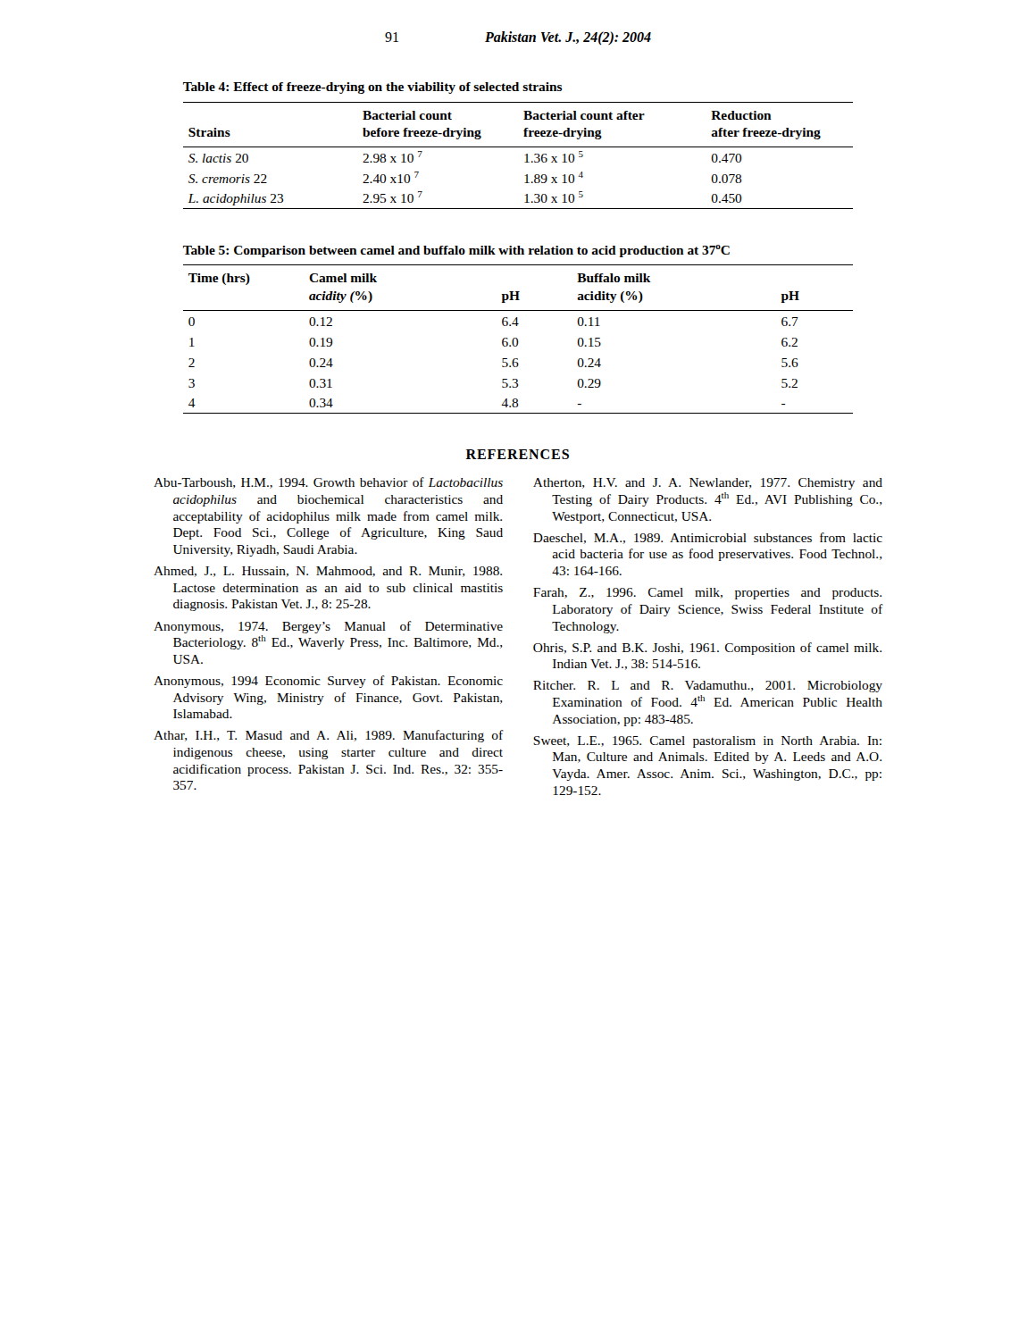91 Pakistan Vet. J., 24(2): 2004
Table 4: Effect of freeze-drying on the viability of selected strains
| Strains | Bacterial count before freeze-drying | Bacterial count after freeze-drying | Reduction after freeze-drying |
| --- | --- | --- | --- |
| S. lactis 20 | 2.98 x 10 7 | 1.36 x 10 5 | 0.470 |
| S. cremoris 22 | 2.40 x10 7 | 1.89 x 10 4 | 0.078 |
| L. acidophilus 23 | 2.95 x 10 7 | 1.30 x 10 5 | 0.450 |
Table 5: Comparison between camel and buffalo milk with relation to acid production at 37oC
| Time (hrs) | Camel milk | Buffalo milk |
| --- | --- | --- |
| | acidity ( %) | pH | acidity (%) | pH |
| 0 | 0.12 | 6.4 | 0.11 | 6.7 |
| 1 | 0.19 | 6.0 | 0.15 | 6.2 |
| 2 | 0.24 | 5.6 | 0.24 | 5.6 |
| 3 | 0.31 | 5.3 | 0.29 | 5.2 |
| 4 | 0.34 | 4.8 | - | - |
REFERENCES
Abu-Tarboush, H.M., 1994. Growth behavior of Lactobacillus acidophilus and biochemical characteristics and acceptability of acidophilus milk made from camel milk. Dept. Food Sci., College of Agriculture, King Saud University, Riyadh, Saudi Arabia.
Ahmed, J., L. Hussain, N. Mahmood, and R. Munir, 1988. Lactose determination as an aid to sub clinical mastitis diagnosis. Pakistan Vet. J., 8: 25-28.
Anonymous, 1974. Bergey’s Manual of Determinative Bacteriology. 8th Ed., Waverly Press, Inc. Baltimore, Md., USA.
Anonymous, 1994 Economic Survey of Pakistan. Economic Advisory Wing, Ministry of Finance, Govt. Pakistan, Islamabad.
Athar, I.H., T. Masud and A. Ali, 1989. Manufacturing of indigenous cheese, using starter culture and direct acidification process. Pakistan J. Sci. Ind. Res., 32: 355-357.
Atherton, H.V. and J. A. Newlander, 1977. Chemistry and Testing of Dairy Products. 4th Ed., AVI Publishing Co., Westport, Connecticut, USA.
Daeschel, M.A., 1989. Antimicrobial substances from lactic acid bacteria for use as food preservatives. Food Technol., 43: 164-166.
Farah, Z., 1996. Camel milk, properties and products. Laboratory of Dairy Science, Swiss Federal Institute of Technology.
Ohris, S.P. and B.K. Joshi, 1961. Composition of camel milk. Indian Vet. J., 38: 514-516.
Ritcher. R. L and R. Vadamuthu., 2001. Microbiology Examination of Food. 4th Ed. American Public Health Association, pp: 483-485.
Sweet, L.E., 1965. Camel pastoralism in North Arabia. In: Man, Culture and Animals. Edited by A. Leeds and A.O. Vayda. Amer. Assoc. Anim. Sci., Washington, D.C., pp: 129-152.